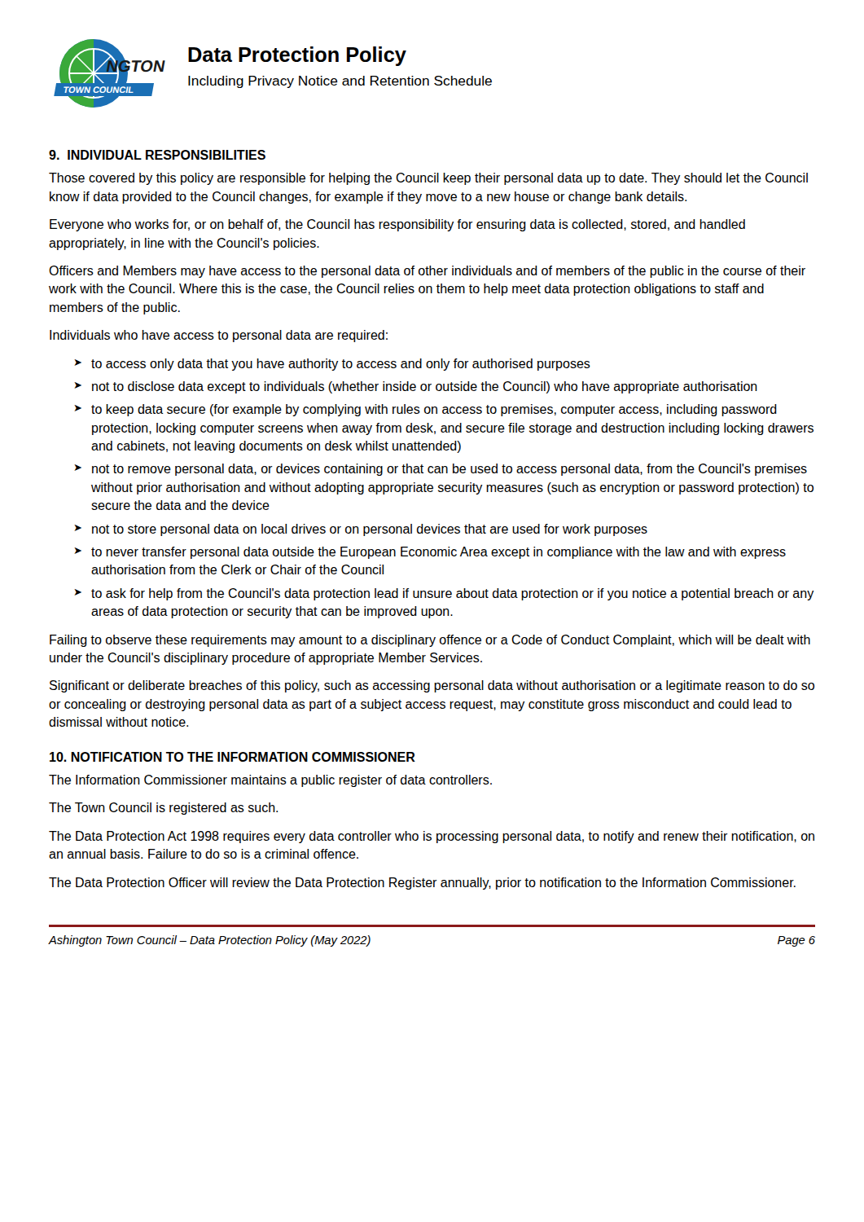NGTON TOWN COUNCIL
Data Protection Policy
Including Privacy Notice and Retention Schedule
9. INDIVIDUAL RESPONSIBILITIES
Those covered by this policy are responsible for helping the Council keep their personal data up to date. They should let the Council know if data provided to the Council changes, for example if they move to a new house or change bank details.
Everyone who works for, or on behalf of, the Council has responsibility for ensuring data is collected, stored, and handled appropriately, in line with the Council's policies.
Officers and Members may have access to the personal data of other individuals and of members of the public in the course of their work with the Council. Where this is the case, the Council relies on them to help meet data protection obligations to staff and members of the public.
Individuals who have access to personal data are required:
to access only data that you have authority to access and only for authorised purposes
not to disclose data except to individuals (whether inside or outside the Council) who have appropriate authorisation
to keep data secure (for example by complying with rules on access to premises, computer access, including password protection, locking computer screens when away from desk, and secure file storage and destruction including locking drawers and cabinets, not leaving documents on desk whilst unattended)
not to remove personal data, or devices containing or that can be used to access personal data, from the Council's premises without prior authorisation and without adopting appropriate security measures (such as encryption or password protection) to secure the data and the device
not to store personal data on local drives or on personal devices that are used for work purposes
to never transfer personal data outside the European Economic Area except in compliance with the law and with express authorisation from the Clerk or Chair of the Council
to ask for help from the Council's data protection lead if unsure about data protection or if you notice a potential breach or any areas of data protection or security that can be improved upon.
Failing to observe these requirements may amount to a disciplinary offence or a Code of Conduct Complaint, which will be dealt with under the Council's disciplinary procedure of appropriate Member Services.
Significant or deliberate breaches of this policy, such as accessing personal data without authorisation or a legitimate reason to do so or concealing or destroying personal data as part of a subject access request, may constitute gross misconduct and could lead to dismissal without notice.
10. NOTIFICATION TO THE INFORMATION COMMISSIONER
The Information Commissioner maintains a public register of data controllers.
The Town Council is registered as such.
The Data Protection Act 1998 requires every data controller who is processing personal data, to notify and renew their notification, on an annual basis. Failure to do so is a criminal offence.
The Data Protection Officer will review the Data Protection Register annually, prior to notification to the Information Commissioner.
Ashington Town Council – Data Protection Policy (May 2022) Page 6